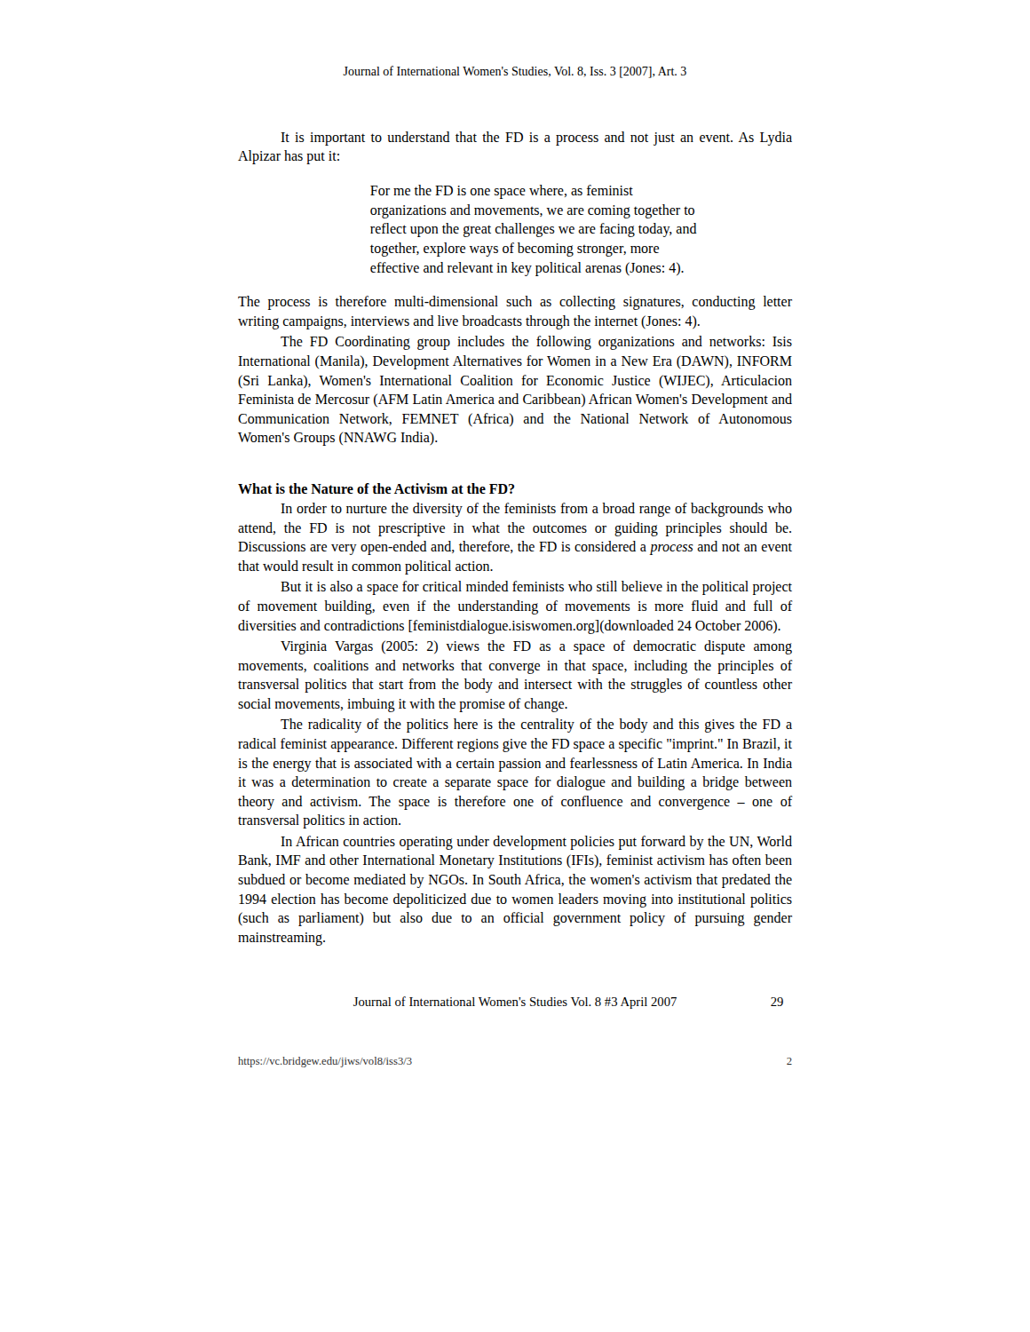Journal of International Women's Studies, Vol. 8, Iss. 3 [2007], Art. 3
It is important to understand that the FD is a process and not just an event. As Lydia Alpizar has put it:
For me the FD is one space where, as feminist
organizations and movements, we are coming together to
reflect upon the great challenges we are facing today, and
together, explore ways of becoming stronger, more
effective and relevant in key political arenas (Jones: 4).
The process is therefore multi-dimensional such as collecting signatures, conducting letter writing campaigns, interviews and live broadcasts through the internet (Jones: 4).
The FD Coordinating group includes the following organizations and networks: Isis International (Manila), Development Alternatives for Women in a New Era (DAWN), INFORM (Sri Lanka), Women's International Coalition for Economic Justice (WIJEC), Articulacion Feminista de Mercosur (AFM Latin America and Caribbean) African Women's Development and Communication Network, FEMNET (Africa) and the National Network of Autonomous Women's Groups (NNAWG India).
What is the Nature of the Activism at the FD?
In order to nurture the diversity of the feminists from a broad range of backgrounds who attend, the FD is not prescriptive in what the outcomes or guiding principles should be. Discussions are very open-ended and, therefore, the FD is considered a process and not an event that would result in common political action.
But it is also a space for critical minded feminists who still believe in the political project of movement building, even if the understanding of movements is more fluid and full of diversities and contradictions [feministdialogue.isiswomen.org](downloaded 24 October 2006).
Virginia Vargas (2005: 2) views the FD as a space of democratic dispute among movements, coalitions and networks that converge in that space, including the principles of transversal politics that start from the body and intersect with the struggles of countless other social movements, imbuing it with the promise of change.
The radicality of the politics here is the centrality of the body and this gives the FD a radical feminist appearance. Different regions give the FD space a specific "imprint." In Brazil, it is the energy that is associated with a certain passion and fearlessness of Latin America. In India it was a determination to create a separate space for dialogue and building a bridge between theory and activism. The space is therefore one of confluence and convergence – one of transversal politics in action.
In African countries operating under development policies put forward by the UN, World Bank, IMF and other International Monetary Institutions (IFIs), feminist activism has often been subdued or become mediated by NGOs. In South Africa, the women's activism that predated the 1994 election has become depoliticized due to women leaders moving into institutional politics (such as parliament) but also due to an official government policy of pursuing gender mainstreaming.
Journal of International Women's Studies Vol. 8 #3 April 2007 29
https://vc.bridgew.edu/jiws/vol8/iss3/3 2